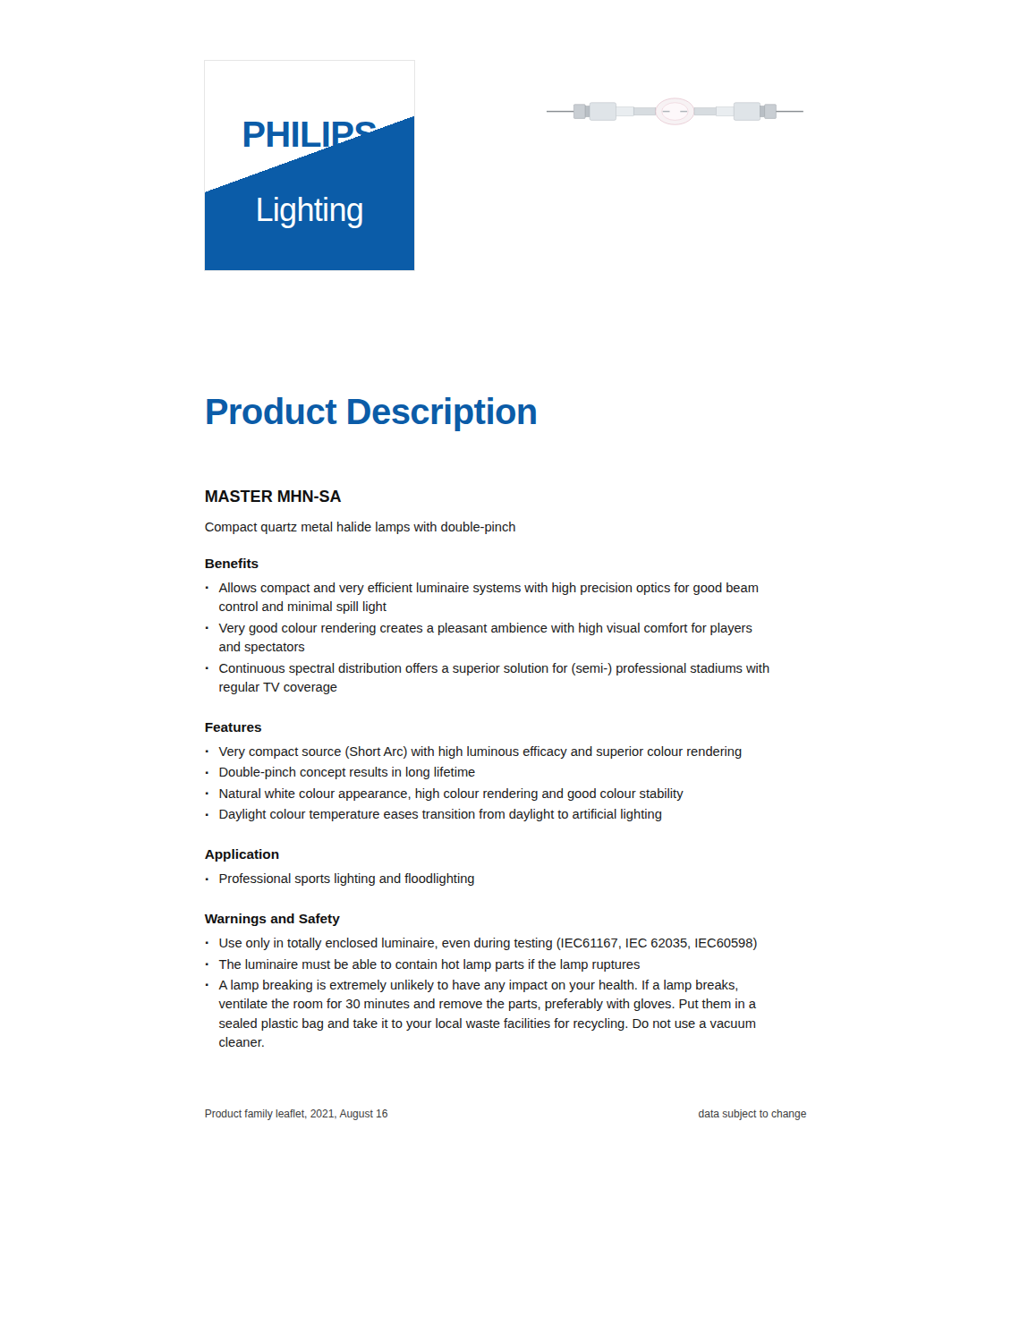PHILIPS
Lighting
Product Description
MASTER MHN-SA
Compact quartz metal halide lamps with double-pinch
Benefits
Allows compact and very efficient luminaire systems with high precision optics for good beam control and minimal spill light
Very good colour rendering creates a pleasant ambience with high visual comfort for players and spectators
Continuous spectral distribution offers a superior solution for (semi-) professional stadiums with regular TV coverage
Features
Very compact source (Short Arc) with high luminous efficacy and superior colour rendering
Double-pinch concept results in long lifetime
Natural white colour appearance, high colour rendering and good colour stability
Daylight colour temperature eases transition from daylight to artificial lighting
Application
Professional sports lighting and floodlighting
Warnings and Safety
Use only in totally enclosed luminaire, even during testing (IEC61167, IEC 62035, IEC60598)
The luminaire must be able to contain hot lamp parts if the lamp ruptures
A lamp breaking is extremely unlikely to have any impact on your health. If a lamp breaks, ventilate the room for 30 minutes and remove the parts, preferably with gloves. Put them in a sealed plastic bag and take it to your local waste facilities for recycling. Do not use a vacuum cleaner.
Product family leaflet, 2021, August 16
data subject to change